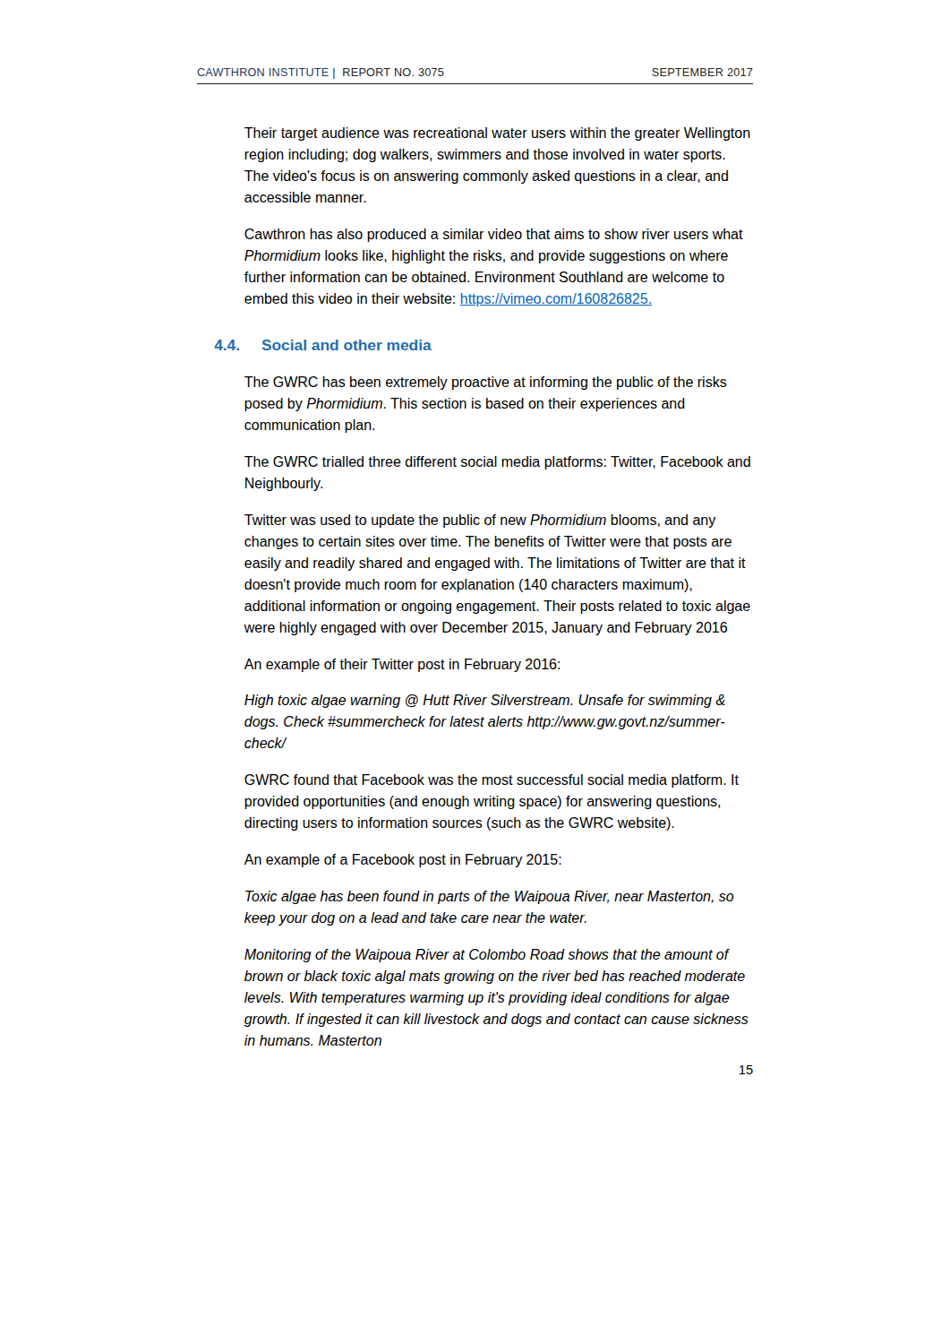Cawthron Institute | Report No. 3075
September 2017
Their target audience was recreational water users within the greater Wellington region including; dog walkers, swimmers and those involved in water sports. The video's focus is on answering commonly asked questions in a clear, and accessible manner.
Cawthron has also produced a similar video that aims to show river users what Phormidium looks like, highlight the risks, and provide suggestions on where further information can be obtained. Environment Southland are welcome to embed this video in their website: https://vimeo.com/160826825.
4.4. Social and other media
The GWRC has been extremely proactive at informing the public of the risks posed by Phormidium. This section is based on their experiences and communication plan.
The GWRC trialled three different social media platforms: Twitter, Facebook and Neighbourly.
Twitter was used to update the public of new Phormidium blooms, and any changes to certain sites over time. The benefits of Twitter were that posts are easily and readily shared and engaged with. The limitations of Twitter are that it doesn't provide much room for explanation (140 characters maximum), additional information or ongoing engagement. Their posts related to toxic algae were highly engaged with over December 2015, January and February 2016
An example of their Twitter post in February 2016:
High toxic algae warning @ Hutt River Silverstream. Unsafe for swimming & dogs. Check #summercheck for latest alerts http://www.gw.govt.nz/summer-check/
GWRC found that Facebook was the most successful social media platform. It provided opportunities (and enough writing space) for answering questions, directing users to information sources (such as the GWRC website).
An example of a Facebook post in February 2015:
Toxic algae has been found in parts of the Waipoua River, near Masterton, so keep your dog on a lead and take care near the water.
Monitoring of the Waipoua River at Colombo Road shows that the amount of brown or black toxic algal mats growing on the river bed has reached moderate levels. With temperatures warming up it's providing ideal conditions for algae growth. If ingested it can kill livestock and dogs and contact can cause sickness in humans. Masterton
15